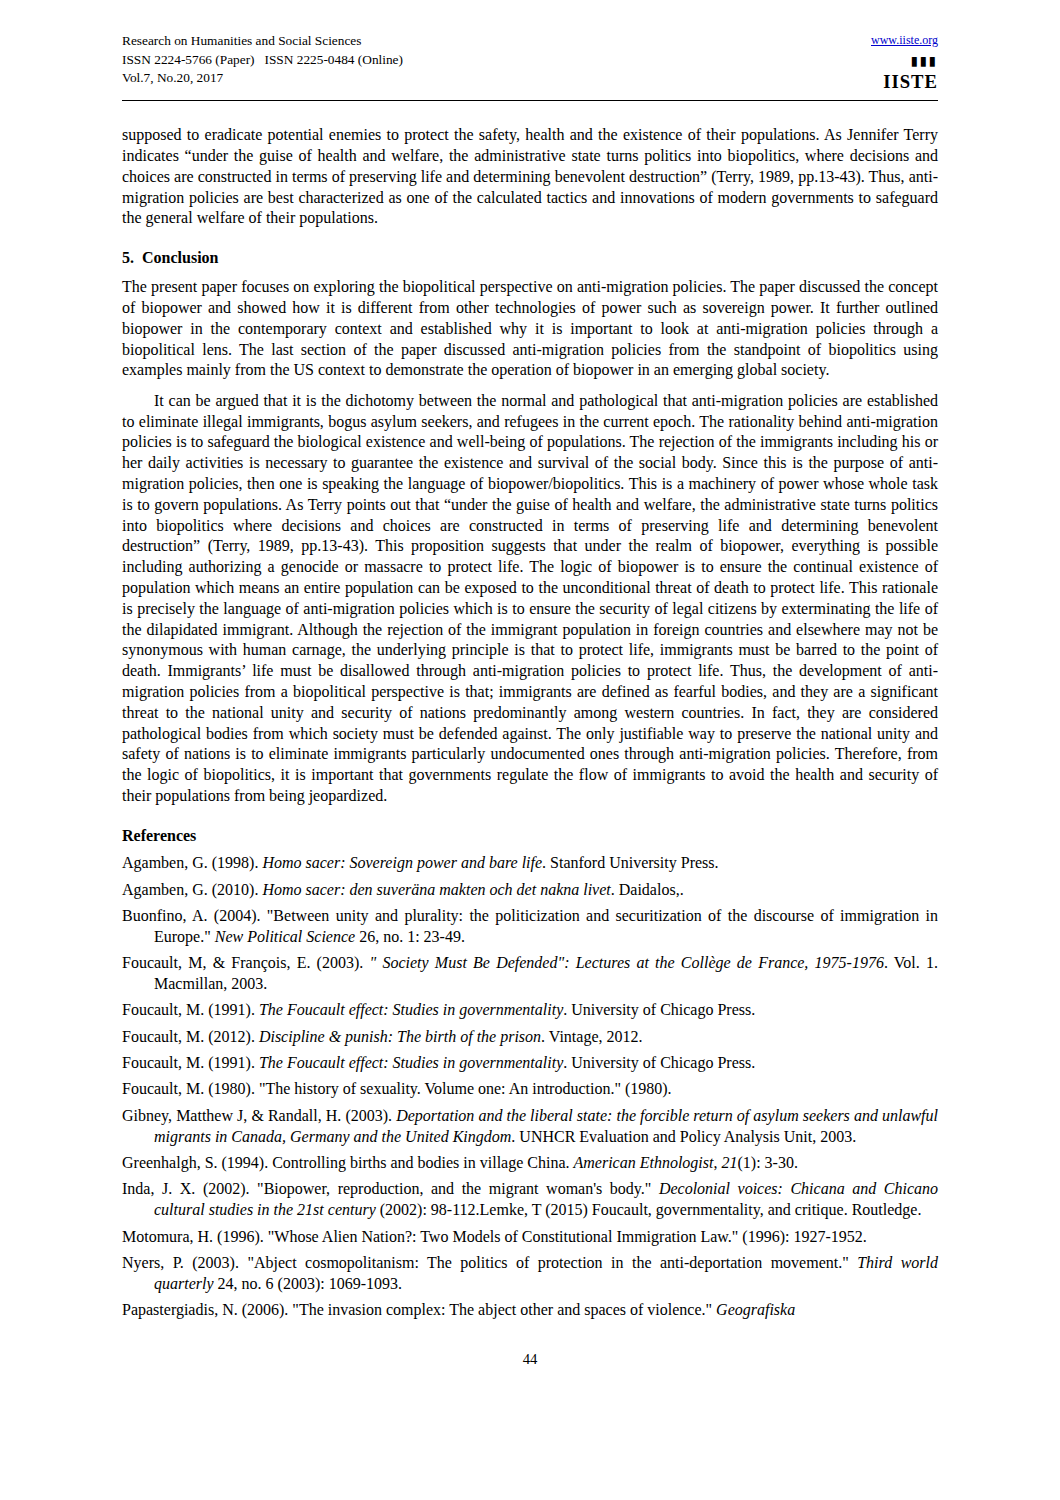Research on Humanities and Social Sciences
ISSN 2224-5766 (Paper) ISSN 2225-0484 (Online)
Vol.7, No.20, 2017
www.iiste.org
▮▮▮ IISTE
supposed to eradicate potential enemies to protect the safety, health and the existence of their populations. As Jennifer Terry indicates “under the guise of health and welfare, the administrative state turns politics into biopolitics, where decisions and choices are constructed in terms of preserving life and determining benevolent destruction” (Terry, 1989, pp.13-43). Thus, anti-migration policies are best characterized as one of the calculated tactics and innovations of modern governments to safeguard the general welfare of their populations.
5. Conclusion
The present paper focuses on exploring the biopolitical perspective on anti-migration policies. The paper discussed the concept of biopower and showed how it is different from other technologies of power such as sovereign power. It further outlined biopower in the contemporary context and established why it is important to look at anti-migration policies through a biopolitical lens. The last section of the paper discussed anti-migration policies from the standpoint of biopolitics using examples mainly from the US context to demonstrate the operation of biopower in an emerging global society.
It can be argued that it is the dichotomy between the normal and pathological that anti-migration policies are established to eliminate illegal immigrants, bogus asylum seekers, and refugees in the current epoch. The rationality behind anti-migration policies is to safeguard the biological existence and well-being of populations. The rejection of the immigrants including his or her daily activities is necessary to guarantee the existence and survival of the social body. Since this is the purpose of anti-migration policies, then one is speaking the language of biopower/biopolitics. This is a machinery of power whose whole task is to govern populations. As Terry points out that “under the guise of health and welfare, the administrative state turns politics into biopolitics where decisions and choices are constructed in terms of preserving life and determining benevolent destruction” (Terry, 1989, pp.13-43). This proposition suggests that under the realm of biopower, everything is possible including authorizing a genocide or massacre to protect life. The logic of biopower is to ensure the continual existence of population which means an entire population can be exposed to the unconditional threat of death to protect life. This rationale is precisely the language of anti-migration policies which is to ensure the security of legal citizens by exterminating the life of the dilapidated immigrant. Although the rejection of the immigrant population in foreign countries and elsewhere may not be synonymous with human carnage, the underlying principle is that to protect life, immigrants must be barred to the point of death. Immigrants’ life must be disallowed through anti-migration policies to protect life. Thus, the development of anti-migration policies from a biopolitical perspective is that; immigrants are defined as fearful bodies, and they are a significant threat to the national unity and security of nations predominantly among western countries. In fact, they are considered pathological bodies from which society must be defended against. The only justifiable way to preserve the national unity and safety of nations is to eliminate immigrants particularly undocumented ones through anti-migration policies. Therefore, from the logic of biopolitics, it is important that governments regulate the flow of immigrants to avoid the health and security of their populations from being jeopardized.
References
Agamben, G. (1998). Homo sacer: Sovereign power and bare life. Stanford University Press.
Agamben, G. (2010). Homo sacer: den suveräna makten och det nakna livet. Daidalos,.
Buonfino, A. (2004). "Between unity and plurality: the politicization and securitization of the discourse of immigration in Europe." New Political Science 26, no. 1: 23-49.
Foucault, M, & François, E. (2003). " Society Must Be Defended": Lectures at the Collège de France, 1975-1976. Vol. 1. Macmillan, 2003.
Foucault, M. (1991). The Foucault effect: Studies in governmentality. University of Chicago Press.
Foucault, M. (2012). Discipline & punish: The birth of the prison. Vintage, 2012.
Foucault, M. (1991). The Foucault effect: Studies in governmentality. University of Chicago Press.
Foucault, M. (1980). "The history of sexuality. Volume one: An introduction." (1980).
Gibney, Matthew J, & Randall, H. (2003). Deportation and the liberal state: the forcible return of asylum seekers and unlawful migrants in Canada, Germany and the United Kingdom. UNHCR Evaluation and Policy Analysis Unit, 2003.
Greenhalgh, S. (1994). Controlling births and bodies in village China. American Ethnologist, 21(1): 3-30.
Inda, J. X. (2002). "Biopower, reproduction, and the migrant woman's body." Decolonial voices: Chicana and Chicano cultural studies in the 21st century (2002): 98-112.Lemke, T (2015) Foucault, governmentality, and critique. Routledge.
Motomura, H. (1996). "Whose Alien Nation?: Two Models of Constitutional Immigration Law." (1996): 1927-1952.
Nyers, P. (2003). "Abject cosmopolitanism: The politics of protection in the anti-deportation movement." Third world quarterly 24, no. 6 (2003): 1069-1093.
Papastergiadis, N. (2006). "The invasion complex: The abject other and spaces of violence." Geografiska
44